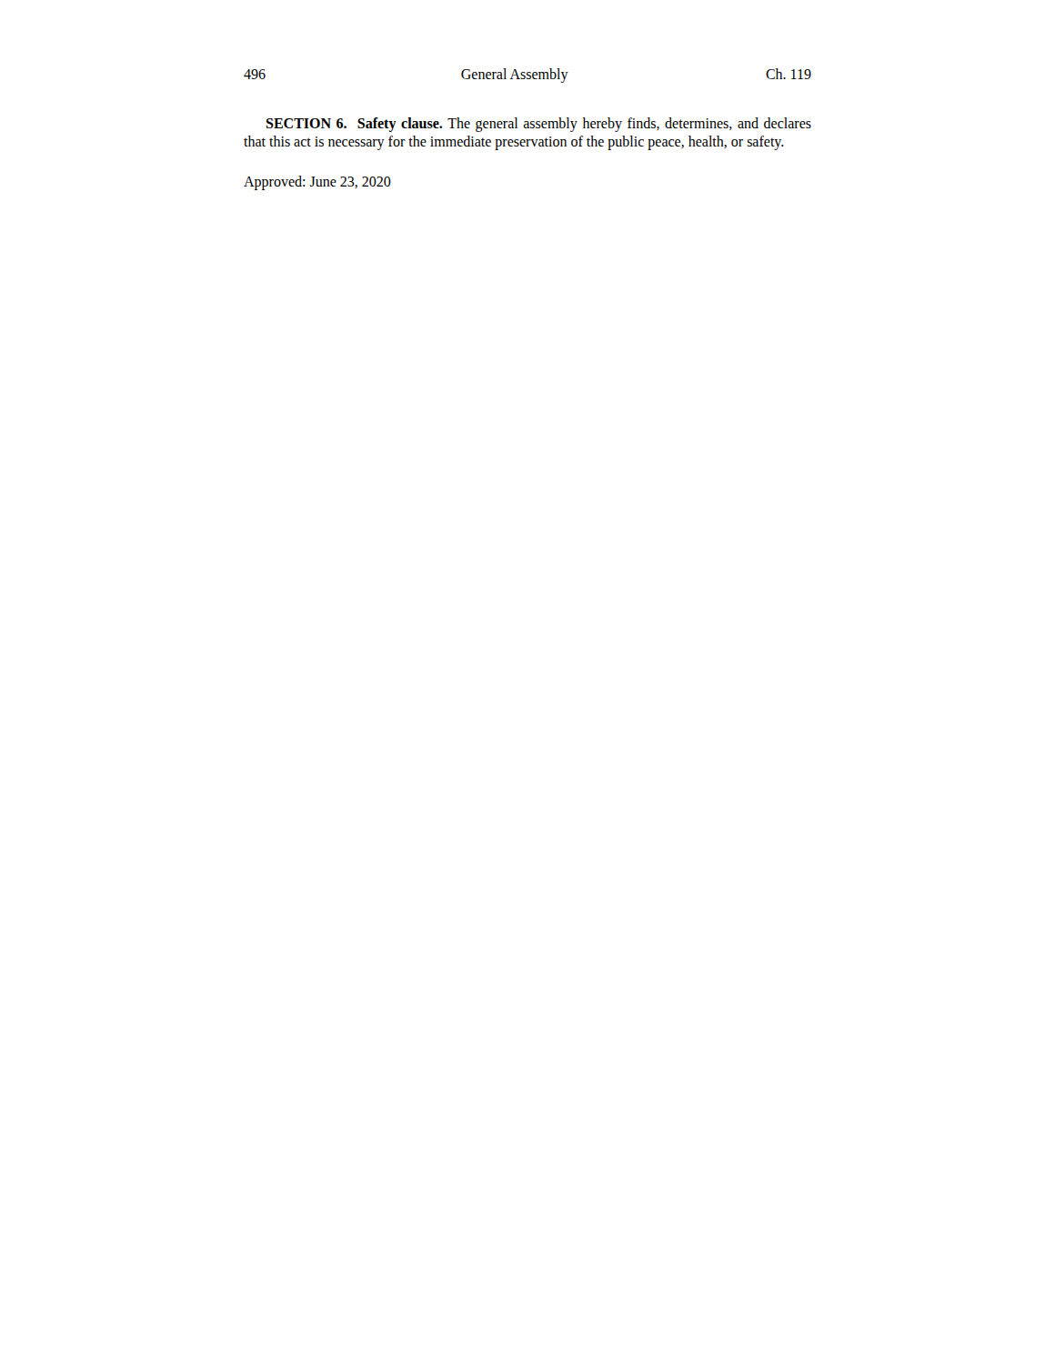496 General Assembly Ch. 119
SECTION 6. Safety clause. The general assembly hereby finds, determines, and declares that this act is necessary for the immediate preservation of the public peace, health, or safety.
Approved: June 23, 2020